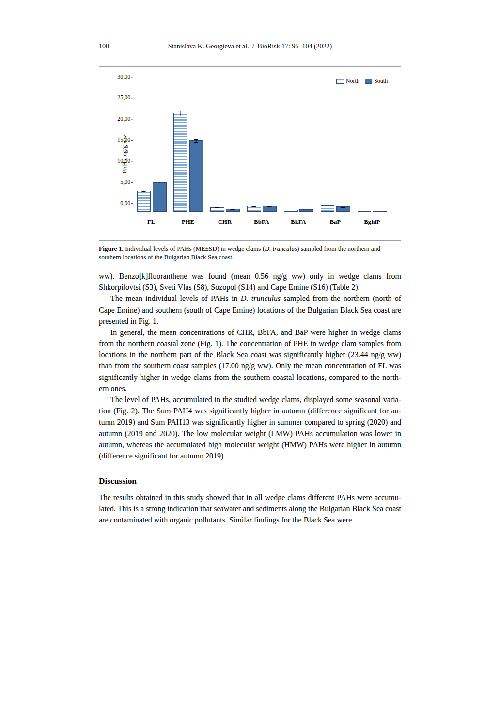100
Stanislava K. Georgieva et al. / BioRisk 17: 95–104 (2022)
North South
PAHs, ng/g ww
30,00
25,00
20,00
15,00
10,00
5,00
0,00
FL PHE CHR BbFA BkFA BaP BghiP
Figure 1. Individual levels of PAHs (ME±SD) in wedge clams (D. trunculus) sampled from the northern and southern locations of the Bulgarian Black Sea coast.
ww). Benzo[k]fluoranthene was found (mean 0.56 ng/g ww) only in wedge clams from Shkorpilovtsi (S3), Sveti Vlas (S8), Sozopol (S14) and Cape Emine (S16) (Table 2).
The mean individual levels of PAHs in D. trunculus sampled from the northern (north of Cape Emine) and southern (south of Cape Emine) locations of the Bulgarian Black Sea coast are presented in Fig. 1.
In general, the mean concentrations of CHR, BbFA, and BaP were higher in wedge clams from the northern coastal zone (Fig. 1). The concentration of PHE in wedge clam samples from locations in the northern part of the Black Sea coast was significantly higher (23.44 ng/g ww) than from the southern coast samples (17.00 ng/g ww). Only the mean concentration of FL was significantly higher in wedge clams from the southern coastal locations, compared to the northern ones.
The level of PAHs, accumulated in the studied wedge clams, displayed some seasonal variation (Fig. 2). The Sum PAH4 was significantly higher in autumn (difference significant for autumn 2019) and Sum PAH13 was significantly higher in summer compared to spring (2020) and autumn (2019 and 2020). The low molecular weight (LMW) PAHs accumulation was lower in autumn, whereas the accumulated high molecular weight (HMW) PAHs were higher in autumn (difference significant for autumn 2019).
Discussion
The results obtained in this study showed that in all wedge clams different PAHs were accumulated. This is a strong indication that seawater and sediments along the Bulgarian Black Sea coast are contaminated with organic pollutants. Similar findings for the Black Sea were